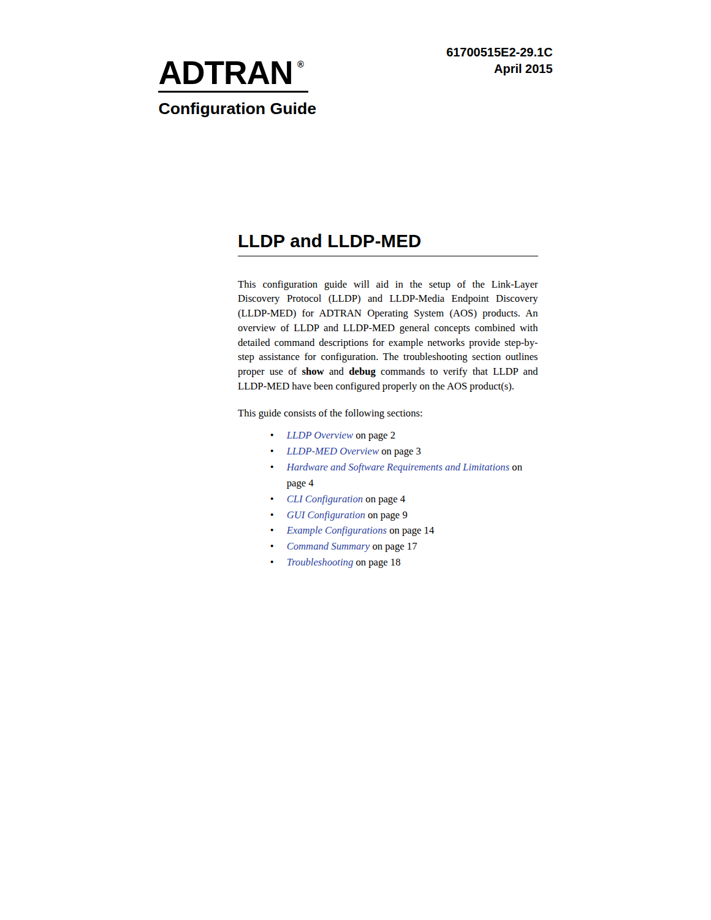61700515E2-29.1C
April 2015
ADTRAN®
Configuration Guide
LLDP and LLDP-MED
This configuration guide will aid in the setup of the Link-Layer Discovery Protocol (LLDP) and LLDP-Media Endpoint Discovery (LLDP-MED) for ADTRAN Operating System (AOS) products. An overview of LLDP and LLDP-MED general concepts combined with detailed command descriptions for example networks provide step-by-step assistance for configuration. The troubleshooting section outlines proper use of show and debug commands to verify that LLDP and LLDP-MED have been configured properly on the AOS product(s).
This guide consists of the following sections:
LLDP Overview on page 2
LLDP-MED Overview on page 3
Hardware and Software Requirements and Limitations on page 4
CLI Configuration on page 4
GUI Configuration on page 9
Example Configurations on page 14
Command Summary on page 17
Troubleshooting on page 18